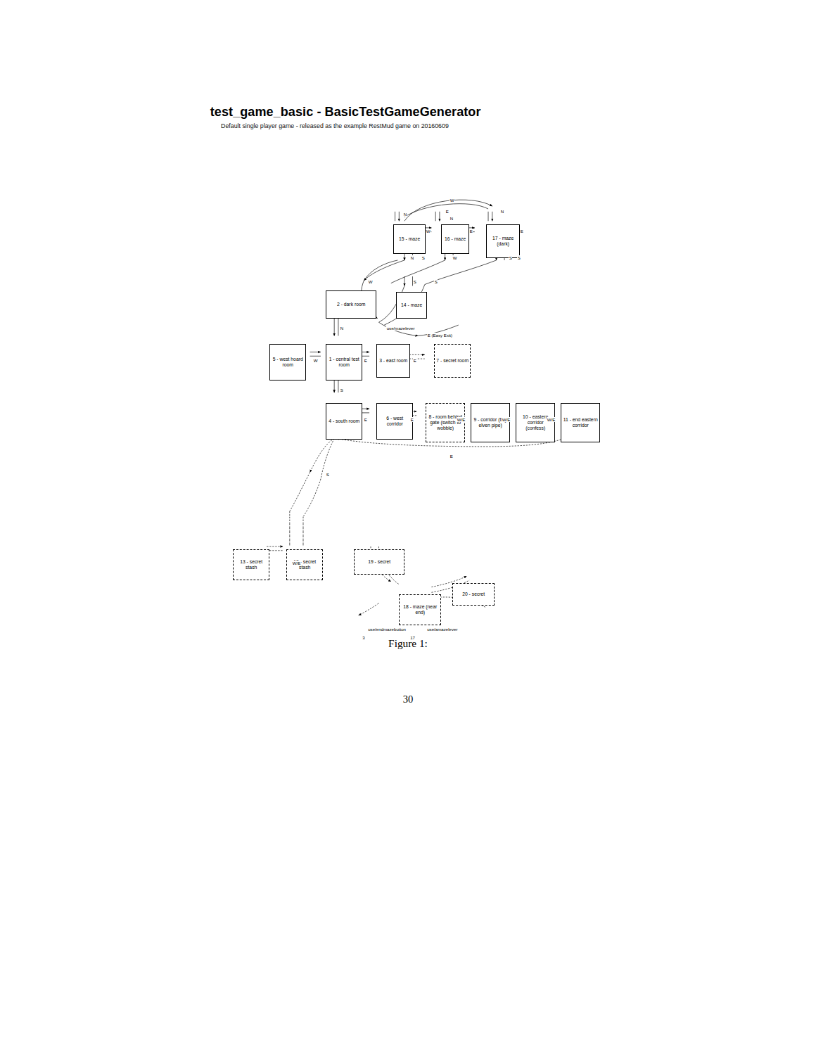test_game_basic - BasicTestGameGenerator
Default single player game - released as the example RestMud game on 20160609
15 - maze
16 - maze
17 - maze (dark)
14 - maze
5 - west hoard room
1 - central test room
3 - east room
7 - secret room
2 - dark room
4 - south room
6 - west corridor
8 - room behind gate (switch to wobble)
9 - corridor (tiny elven pipe)
10 - eastern corridor (confess)
11 - end eastern corridor
13 - secret stash
12 - secret stash
19 - secret
18 - maze (near end)
20 - secret
W N E N N W E E N S W S S W S S use/mazelever E (Easy Exit) N W E E S E E W/E W/E W/E E S W/E use/endmazebutton use/amazelever 3 17
Figure 1:
30